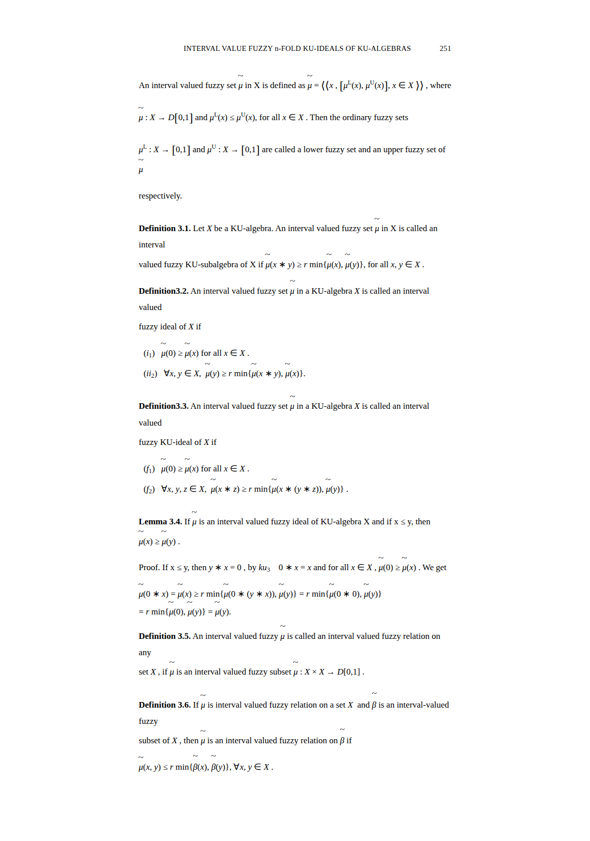INTERVAL VALUE FUZZY n-FOLD KU-IDEALS OF KU-ALGEBRAS 251
An interval valued fuzzy set μ in X is defined as μ = ⟨⟨x , [μL(x), μU(x)], x ∈ X ⟩⟩ , where
μ : X → D[0,1] and μL(x) ≤ μU(x), for all x ∈ X . Then the ordinary fuzzy sets
μL : X → [0,1] and μU : X → [0,1] are called a lower fuzzy set and an upper fuzzy set of μ
respectively.
Definition 3.1. Let X be a KU-algebra. An interval valued fuzzy set μ in X is called an interval
valued fuzzy KU-subalgebra of X if μ(x ∗ y) ≥ r min{μ(x), μ(y)}, for all x, y ∈ X .
Definition3.2. An interval valued fuzzy set μ in a KU-algebra X is called an interval valued
fuzzy ideal of X if
(i1) μ(0) ≥ μ(x) for all x ∈ X .
(ii2) ∀x, y ∈ X, μ(y) ≥ r min{μ(x ∗ y), μ(x)}.
Definition3.3. An interval valued fuzzy set μ in a KU-algebra X is called an interval valued
fuzzy KU-ideal of X if
(f1) μ(0) ≥ μ(x) for all x ∈ X .
(f2) ∀x, y, z ∈ X, μ(x ∗ z) ≥ r min{μ(x ∗ (y ∗ z)), μ(y)} .
Lemma 3.4. If μ is an interval valued fuzzy ideal of KU-algebra X and if x ≤ y, then
μ(x) ≥ μ(y) .
Proof. If x ≤ y, then y ∗ x = 0 , by ku3 0 ∗ x = x and for all x ∈ X , μ(0) ≥ μ(x) . We get
μ(0 ∗ x) = μ(x) ≥ r min{μ(0 ∗ (y ∗ x)), μ(y)} = r min{μ(0 ∗ 0), μ(y)}
= r min{μ(0), μ(y)} = μ(y).
Definition 3.5. An interval valued fuzzy μ is called an interval valued fuzzy relation on any
set X , if μ is an interval valued fuzzy subset μ : X × X → D[0,1] .
Definition 3.6. If μ is interval valued fuzzy relation on a set X and β is an interval-valued fuzzy
subset of X , then μ is an interval valued fuzzy relation on β if
μ(x, y) ≤ r min{β(x), β(y)}, ∀x, y ∈ X .